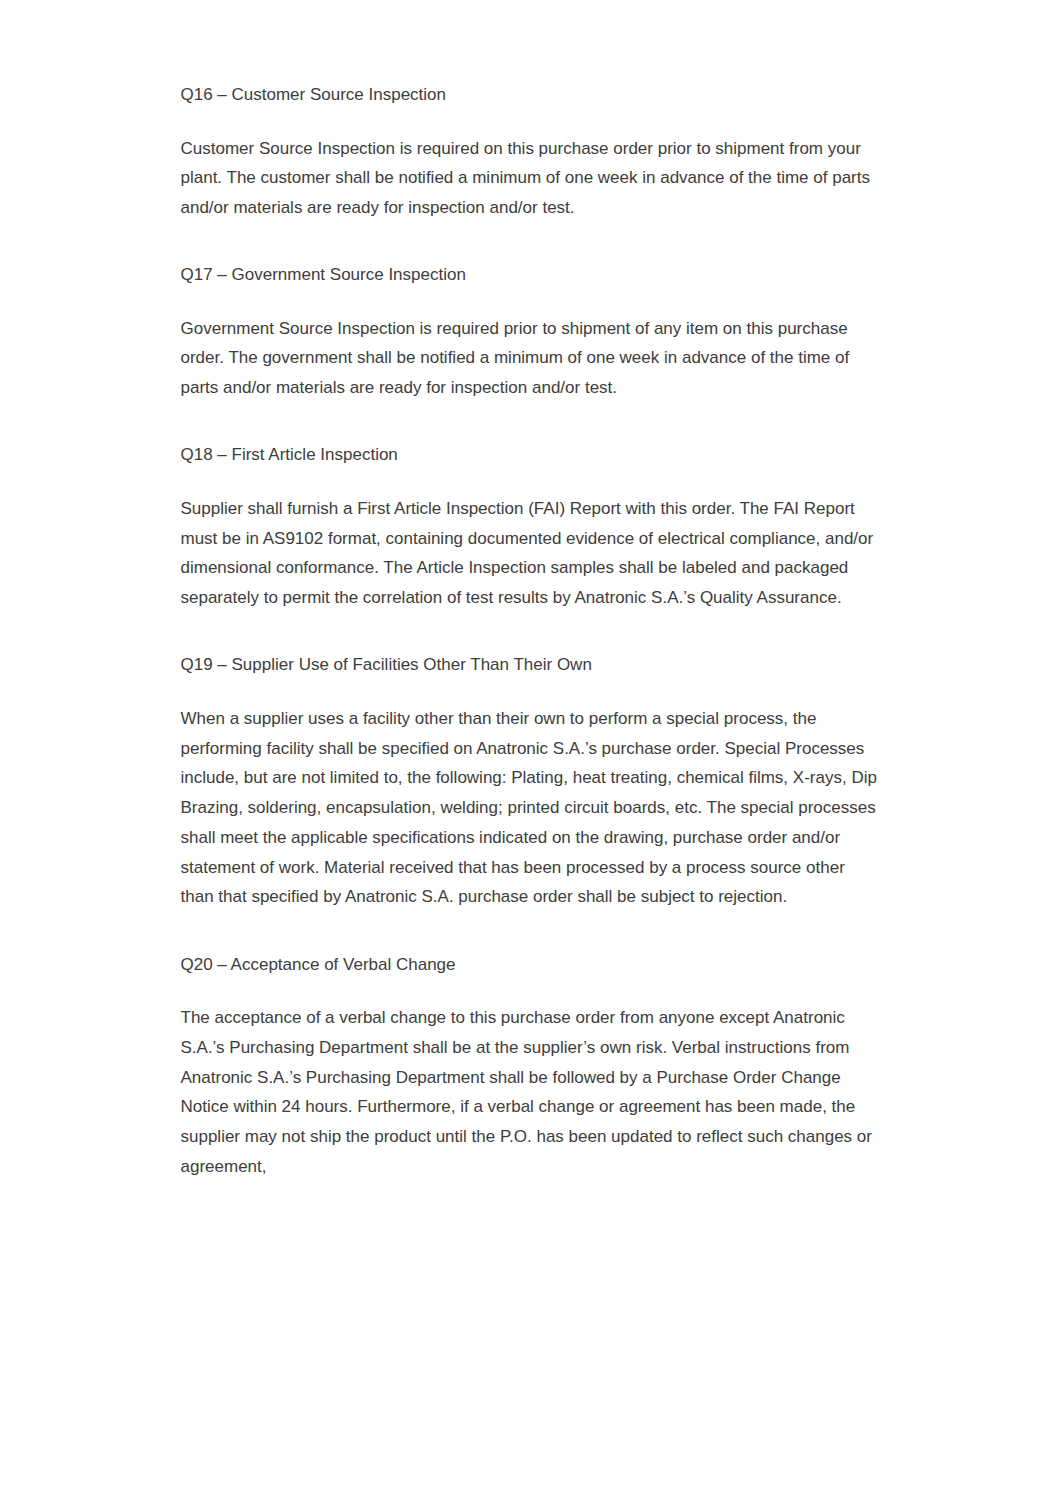Q16 – Customer Source Inspection
Customer Source Inspection is required on this purchase order prior to shipment from your plant. The customer shall be notified a minimum of one week in advance of the time of parts and/or materials are ready for inspection and/or test.
Q17 – Government Source Inspection
Government Source Inspection is required prior to shipment of any item on this purchase order. The government shall be notified a minimum of one week in advance of the time of parts and/or materials are ready for inspection and/or test.
Q18 – First Article Inspection
Supplier shall furnish a First Article Inspection (FAI) Report with this order. The FAI Report must be in AS9102 format, containing documented evidence of electrical compliance, and/or dimensional conformance. The Article Inspection samples shall be labeled and packaged separately to permit the correlation of test results by Anatronic S.A.’s Quality Assurance.
Q19 – Supplier Use of Facilities Other Than Their Own
When a supplier uses a facility other than their own to perform a special process, the performing facility shall be specified on Anatronic S.A.’s purchase order. Special Processes include, but are not limited to, the following: Plating, heat treating, chemical films, X-rays, Dip Brazing, soldering, encapsulation, welding; printed circuit boards, etc. The special processes shall meet the applicable specifications indicated on the drawing, purchase order and/or statement of work. Material received that has been processed by a process source other than that specified by Anatronic S.A. purchase order shall be subject to rejection.
Q20 – Acceptance of Verbal Change
The acceptance of a verbal change to this purchase order from anyone except Anatronic S.A.’s Purchasing Department shall be at the supplier’s own risk. Verbal instructions from Anatronic S.A.’s Purchasing Department shall be followed by a Purchase Order Change Notice within 24 hours. Furthermore, if a verbal change or agreement has been made, the supplier may not ship the product until the P.O. has been updated to reflect such changes or agreement,